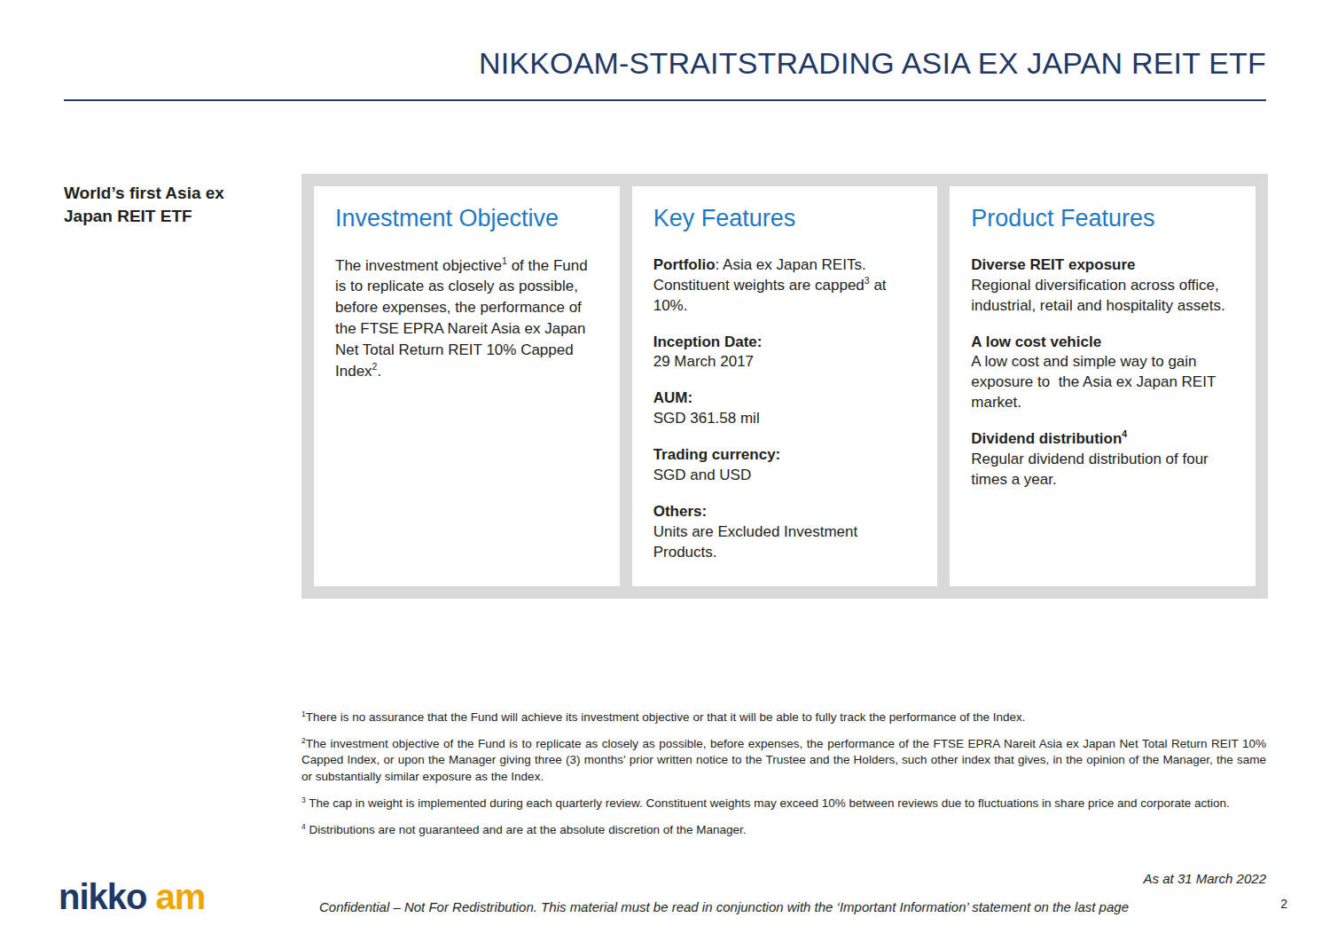NIKKOAM-STRAITSTRADING ASIA EX JAPAN REIT ETF
World’s first Asia ex Japan REIT ETF
Investment Objective
The investment objective1 of the Fund is to replicate as closely as possible, before expenses, the performance of the FTSE EPRA Nareit Asia ex Japan Net Total Return REIT 10% Capped Index2.
Key Features
Portfolio: Asia ex Japan REITs. Constituent weights are capped3 at 10%.
Inception Date:
29 March 2017
AUM:
SGD 361.58 mil
Trading currency:
SGD and USD
Others:
Units are Excluded Investment Products.
Product Features
Diverse REIT exposure
Regional diversification across office, industrial, retail and hospitality assets.
A low cost vehicle
A low cost and simple way to gain exposure to the Asia ex Japan REIT market.
Dividend distribution4
Regular dividend distribution of four times a year.
1There is no assurance that the Fund will achieve its investment objective or that it will be able to fully track the performance of the Index.
2The investment objective of the Fund is to replicate as closely as possible, before expenses, the performance of the FTSE EPRA Nareit Asia ex Japan Net Total Return REIT 10% Capped Index, or upon the Manager giving three (3) months' prior written notice to the Trustee and the Holders, such other index that gives, in the opinion of the Manager, the same or substantially similar exposure as the Index.
3 The cap in weight is implemented during each quarterly review. Constituent weights may exceed 10% between reviews due to fluctuations in share price and corporate action.
4 Distributions are not guaranteed and are at the absolute discretion of the Manager.
As at 31 March 2022
Confidential – Not For Redistribution. This material must be read in conjunction with the ‘Important Information’ statement on the last page
2
nikko am